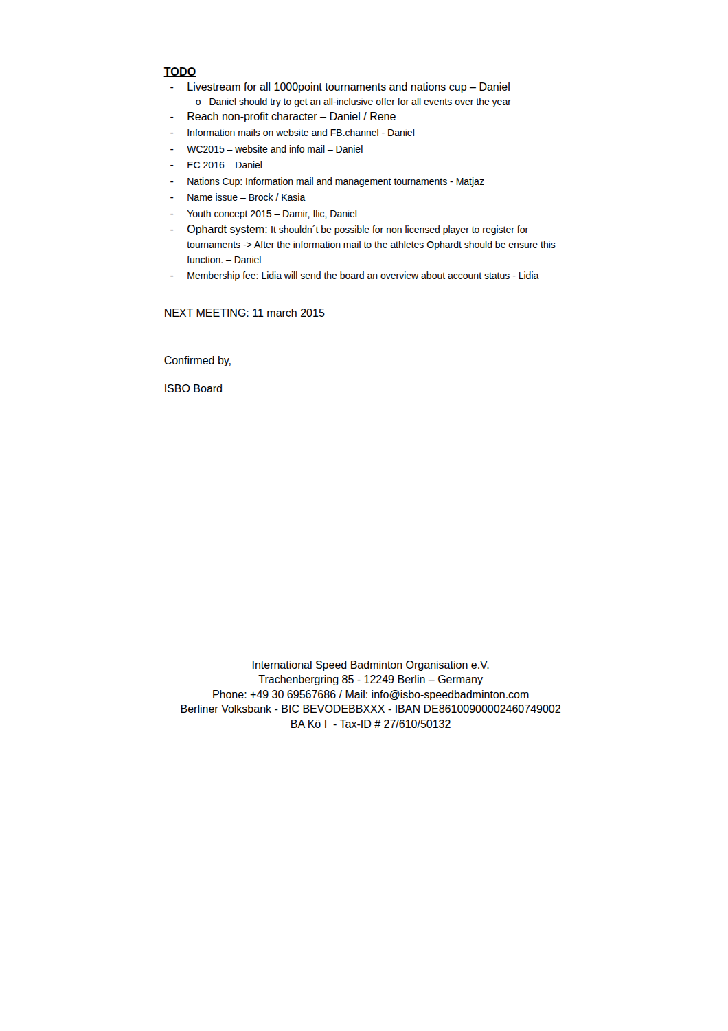TODO
Livestream for all 1000point tournaments and nations cup – Daniel
Daniel should try to get an all-inclusive offer for all events over the year
Reach non-profit character – Daniel / Rene
Information mails on website and FB.channel - Daniel
WC2015 – website and info mail – Daniel
EC 2016 – Daniel
Nations Cup: Information mail and management tournaments - Matjaz
Name issue – Brock / Kasia
Youth concept 2015 – Damir, Ilic, Daniel
Ophardt system: It shouldn´t be possible for non licensed player to register for tournaments -> After the information mail to the athletes Ophardt should be ensure this function. – Daniel
Membership fee: Lidia will send the board an overview about account status - Lidia
NEXT MEETING: 11 march 2015
Confirmed by,
ISBO Board
International Speed Badminton Organisation e.V.
Trachenbergring 85 - 12249 Berlin – Germany
Phone: +49 30 69567686 / Mail: info@isbo-speedbadminton.com
Berliner Volksbank - BIC BEVODEBBXXX - IBAN DE86100900002460749002
BA Kö I - Tax-ID # 27/610/50132